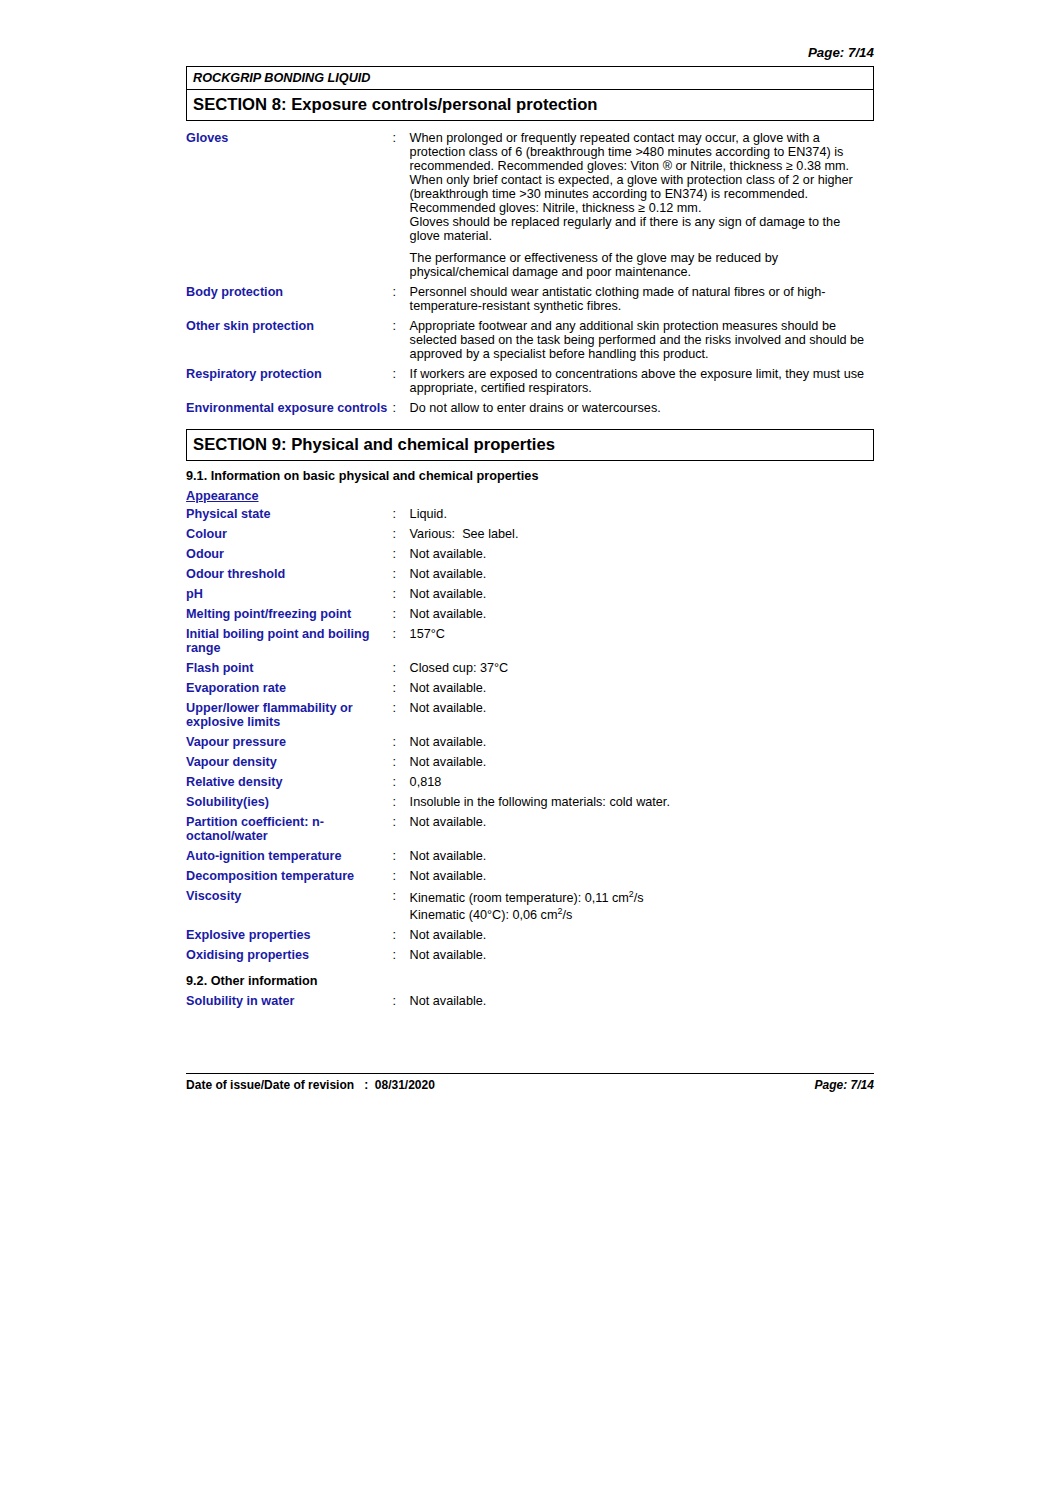Page: 7/14
ROCKGRIP BONDING LIQUID
SECTION 8: Exposure controls/personal protection
| Gloves | : | When prolonged or frequently repeated contact may occur, a glove with a protection class of 6 (breakthrough time >480 minutes according to EN374) is recommended. Recommended gloves: Viton ® or Nitrile, thickness ≥ 0.38 mm. When only brief contact is expected, a glove with protection class of 2 or higher (breakthrough time >30 minutes according to EN374) is recommended. Recommended gloves: Nitrile, thickness ≥ 0.12 mm. Gloves should be replaced regularly and if there is any sign of damage to the glove material. The performance or effectiveness of the glove may be reduced by physical/chemical damage and poor maintenance. |
| Body protection | : | Personnel should wear antistatic clothing made of natural fibres or of high-temperature-resistant synthetic fibres. |
| Other skin protection | : | Appropriate footwear and any additional skin protection measures should be selected based on the task being performed and the risks involved and should be approved by a specialist before handling this product. |
| Respiratory protection | : | If workers are exposed to concentrations above the exposure limit, they must use appropriate, certified respirators. |
| Environmental exposure controls | : | Do not allow to enter drains or watercourses. |
SECTION 9: Physical and chemical properties
9.1. Information on basic physical and chemical properties
Appearance
| Physical state | : | Liquid. |
| Colour | : | Various: See label. |
| Odour | : | Not available. |
| Odour threshold | : | Not available. |
| pH | : | Not available. |
| Melting point/freezing point | : | Not available. |
| Initial boiling point and boiling range | : | 157°C |
| Flash point | : | Closed cup: 37°C |
| Evaporation rate | : | Not available. |
| Upper/lower flammability or explosive limits | : | Not available. |
| Vapour pressure | : | Not available. |
| Vapour density | : | Not available. |
| Relative density | : | 0,818 |
| Solubility(ies) | : | Insoluble in the following materials: cold water. |
| Partition coefficient: n-octanol/water | : | Not available. |
| Auto-ignition temperature | : | Not available. |
| Decomposition temperature | : | Not available. |
| Viscosity | : | Kinematic (room temperature): 0,11 cm 2 /s Kinematic (40°C): 0,06 cm 2 /s |
| Explosive properties | : | Not available. |
| Oxidising properties | : | Not available. |
9.2. Other information
| Solubility in water | : | Not available. |
Date of issue/Date of revision : 08/31/2020 Page: 7/14